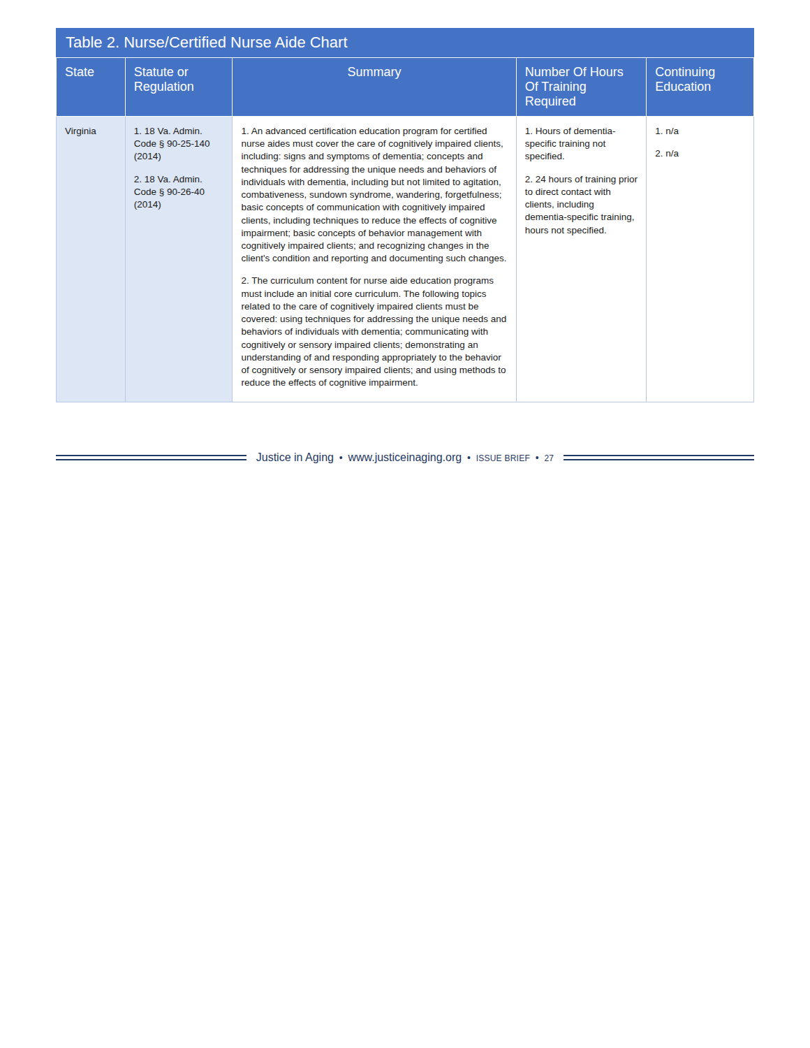Table 2. Nurse/Certified Nurse Aide Chart
| State | Statute or Regulation | Summary | Number Of Hours Of Training Required | Continuing Education |
| --- | --- | --- | --- | --- |
| Virginia | 1. 18 Va. Admin. Code § 90-25-140 (2014) 2. 18 Va. Admin. Code § 90-26-40 (2014) | 1. An advanced certification education program for certified nurse aides must cover the care of cognitively impaired clients, including: signs and symptoms of dementia; concepts and techniques for addressing the unique needs and behaviors of individuals with dementia, including but not limited to agitation, combativeness, sundown syndrome, wandering, forgetfulness; basic concepts of communication with cognitively impaired clients, including techniques to reduce the effects of cognitive impairment; basic concepts of behavior management with cognitively impaired clients; and recognizing changes in the client's condition and reporting and documenting such changes. 2. The curriculum content for nurse aide education programs must include an initial core curriculum. The following topics related to the care of cognitively impaired clients must be covered: using techniques for addressing the unique needs and behaviors of individuals with dementia; communicating with cognitively or sensory impaired clients; demonstrating an understanding of and responding appropriately to the behavior of cognitively or sensory impaired clients; and using methods to reduce the effects of cognitive impairment. | 1. Hours of dementia-specific training not specified. 2. 24 hours of training prior to direct contact with clients, including dementia-specific training, hours not specified. | 1. n/a 2. n/a |
Justice in Aging • www.justiceinaging.org • ISSUE BRIEF • 27